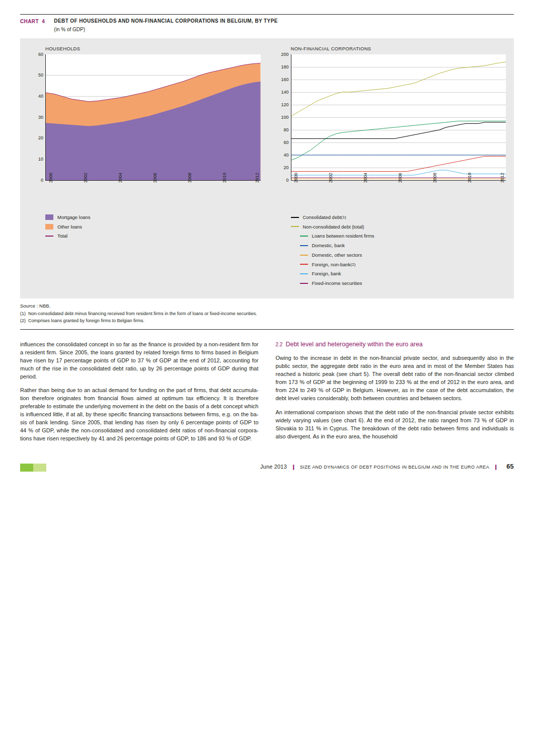CHART 4
DEBT OF HOUSEHOLDS AND NON-FINANCIAL CORPORATIONS IN BELGIUM, BY TYPE
(in % of GDP)
HOUSEHOLDS
60 50 40 30 20 10 0
2000 2002 2004 2006 2008 2010 2012
NON-FINANCIAL CORPORATIONS
200 180 160 140 120 100 80 60 40 20 0
2000 2002 2004 2006 2008 2010 2012
Mortgage loans
Other loans
Total
Consolidated debt (1)
Non-consolidated debt (total)
Loans between resident firms
Domestic, bank
Domestic, other sectors
Foreign, non-bank (2)
Foreign, bank
Fixed-income securities
Source : NBB.
(1) Non-consolidated debt minus financing received from resident firms in the form of loans or fixed-income securities.
(2) Comprises loans granted by foreign firms to Belgian firms.
influences the consolidated concept in so far as the finance is provided by a non-resident firm for a resident firm. Since 2005, the loans granted by related foreign firms to firms based in Belgium have risen by 17 percentage points of GDP to 37 % of GDP at the end of 2012, accounting for much of the rise in the consolidated debt ratio, up by 26 percentage points of GDP during that period.
Rather than being due to an actual demand for funding on the part of firms, that debt accumulation therefore originates from financial flows aimed at optimum tax efficiency. It is therefore preferable to estimate the underlying movement in the debt on the basis of a debt concept which is influenced little, if at all, by these specific financing transactions between firms, e.g. on the basis of bank lending. Since 2005, that lending has risen by only 6 percentage points of GDP to 44 % of GDP, while the non-consolidated and consolidated debt ratios of non-financial corporations have risen respectively by 41 and 26 percentage points of GDP, to 186 and 93 % of GDP.
2.2 Debt level and heterogeneity within the euro area
Owing to the increase in debt in the non-financial private sector, and subsequently also in the public sector, the aggregate debt ratio in the euro area and in most of the Member States has reached a historic peak (see chart 5). The overall debt ratio of the non-financial sector climbed from 173 % of GDP at the beginning of 1999 to 233 % at the end of 2012 in the euro area, and from 224 to 249 % of GDP in Belgium. However, as in the case of the debt accumulation, the debt level varies considerably, both between countries and between sectors.
An international comparison shows that the debt ratio of the non-financial private sector exhibits widely varying values (see chart 6). At the end of 2012, the ratio ranged from 73 % of GDP in Slovakia to 311 % in Cyprus. The breakdown of the debt ratio between firms and individuals is also divergent. As in the euro area, the household
June 2013 ❙ SIZE AND DYNAMICS OF DEBT POSITIONS IN BELGIUM AND IN THE EURO AREA ❙ 65